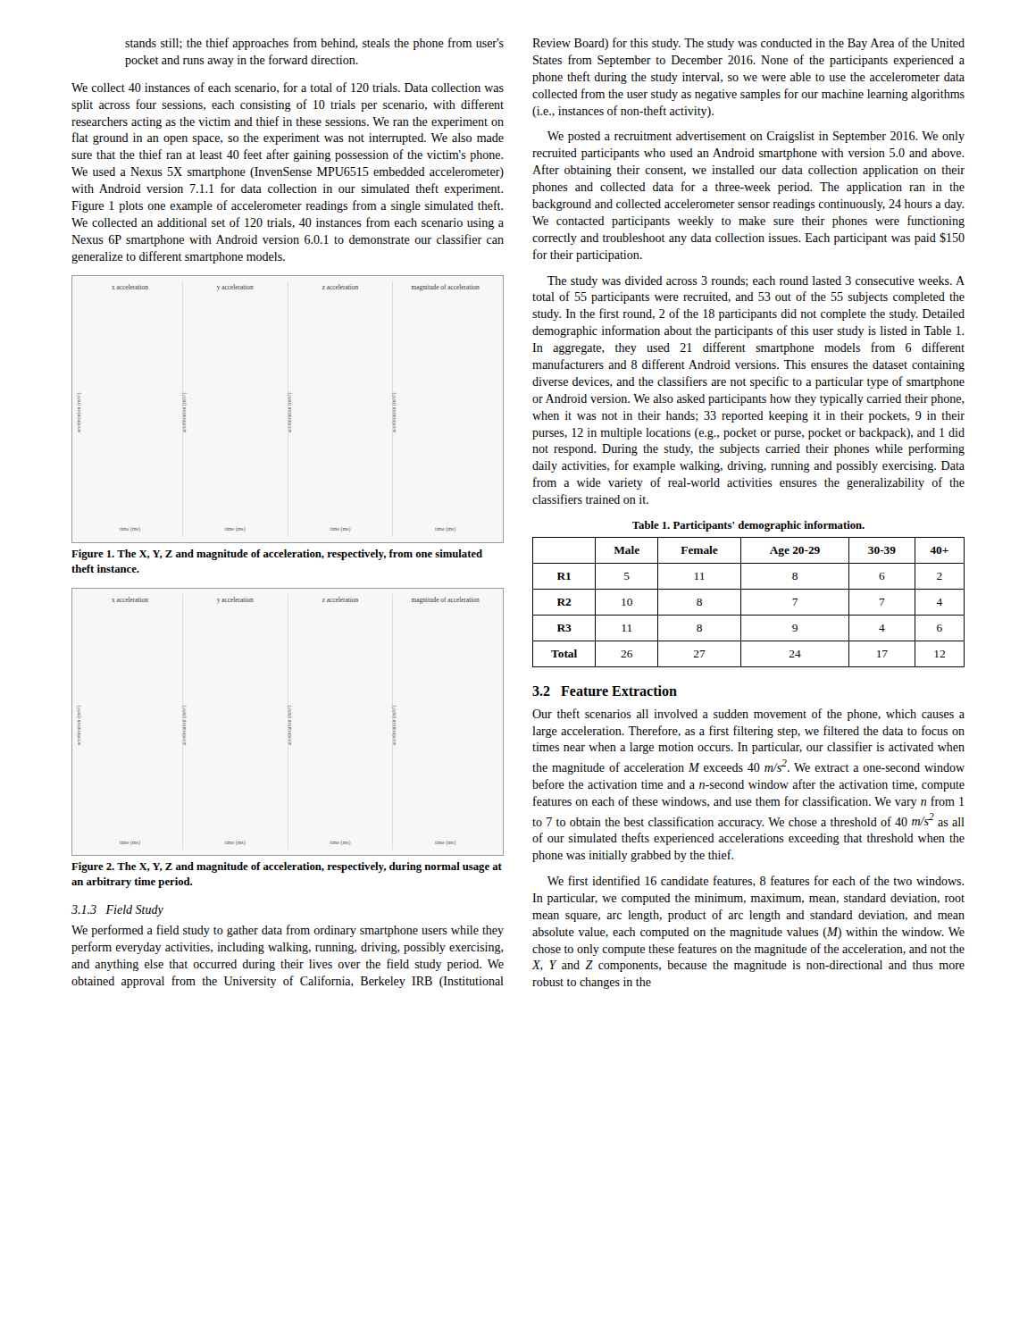stands still; the thief approaches from behind, steals the phone from user's pocket and runs away in the forward direction.
We collect 40 instances of each scenario, for a total of 120 trials. Data collection was split across four sessions, each consisting of 10 trials per scenario, with different researchers acting as the victim and thief in these sessions. We ran the experiment on flat ground in an open space, so the experiment was not interrupted. We also made sure that the thief ran at least 40 feet after gaining possession of the victim's phone. We used a Nexus 5X smartphone (InvenSense MPU6515 embedded accelerometer) with Android version 7.1.1 for data collection in our simulated theft experiment. Figure 1 plots one example of accelerometer readings from a single simulated theft. We collected an additional set of 120 trials, 40 instances from each scenario using a Nexus 6P smartphone with Android version 6.0.1 to demonstrate our classifier can generalize to different smartphone models.
x acceleration
acceleration (m/s²)
time (ms)
y acceleration
acceleration (m/s²)
time (ms)
z acceleration
acceleration (m/s²)
time (ms)
magnitude of acceleration
acceleration (m/s²)
time (ms)
Figure 1. The X, Y, Z and magnitude of acceleration, respectively, from one simulated theft instance.
x acceleration
acceleration (m/s²)
time (ms)
y acceleration
acceleration (m/s²)
time (ms)
z acceleration
acceleration (m/s²)
time (ms)
magnitude of acceleration
acceleration (m/s²)
time (ms)
Figure 2. The X, Y, Z and magnitude of acceleration, respectively, during normal usage at an arbitrary time period.
3.1.3 Field Study
We performed a field study to gather data from ordinary smartphone users while they perform everyday activities, including walking, running, driving, possibly exercising, and anything else that occurred during their lives over the field study period. We obtained approval from the University of California, Berkeley IRB (Institutional Review Board) for this study. The study was conducted in the Bay Area of the United States from September to December 2016. None of the participants experienced a phone theft during the study interval, so we were able to use the accelerometer data collected from the user study as negative samples for our machine learning algorithms (i.e., instances of non-theft activity).
We posted a recruitment advertisement on Craigslist in September 2016. We only recruited participants who used an Android smartphone with version 5.0 and above. After obtaining their consent, we installed our data collection application on their phones and collected data for a three-week period. The application ran in the background and collected accelerometer sensor readings continuously, 24 hours a day. We contacted participants weekly to make sure their phones were functioning correctly and troubleshoot any data collection issues. Each participant was paid $150 for their participation.
The study was divided across 3 rounds; each round lasted 3 consecutive weeks. A total of 55 participants were recruited, and 53 out of the 55 subjects completed the study. In the first round, 2 of the 18 participants did not complete the study. Detailed demographic information about the participants of this user study is listed in Table 1. In aggregate, they used 21 different smartphone models from 6 different manufacturers and 8 different Android versions. This ensures the dataset containing diverse devices, and the classifiers are not specific to a particular type of smartphone or Android version. We also asked participants how they typically carried their phone, when it was not in their hands; 33 reported keeping it in their pockets, 9 in their purses, 12 in multiple locations (e.g., pocket or purse, pocket or backpack), and 1 did not respond. During the study, the subjects carried their phones while performing daily activities, for example walking, driving, running and possibly exercising. Data from a wide variety of real-world activities ensures the generalizability of the classifiers trained on it.
Table 1. Participants' demographic information.
| | Male | Female | Age 20-29 | 30-39 | 40+ |
| --- | --- | --- | --- | --- | --- |
| R1 | 5 | 11 | 8 | 6 | 2 |
| R2 | 10 | 8 | 7 | 7 | 4 |
| R3 | 11 | 8 | 9 | 4 | 6 |
| Total | 26 | 27 | 24 | 17 | 12 |
3.2 Feature Extraction
Our theft scenarios all involved a sudden movement of the phone, which causes a large acceleration. Therefore, as a first filtering step, we filtered the data to focus on times near when a large motion occurs. In particular, our classifier is activated when the magnitude of acceleration M exceeds 40 m/s2. We extract a one-second window before the activation time and a n-second window after the activation time, compute features on each of these windows, and use them for classification. We vary n from 1 to 7 to obtain the best classification accuracy. We chose a threshold of 40 m/s2 as all of our simulated thefts experienced accelerations exceeding that threshold when the phone was initially grabbed by the thief.
We first identified 16 candidate features, 8 features for each of the two windows. In particular, we computed the minimum, maximum, mean, standard deviation, root mean square, arc length, product of arc length and standard deviation, and mean absolute value, each computed on the magnitude values (M) within the window. We chose to only compute these features on the magnitude of the acceleration, and not the X, Y and Z components, because the magnitude is non-directional and thus more robust to changes in the